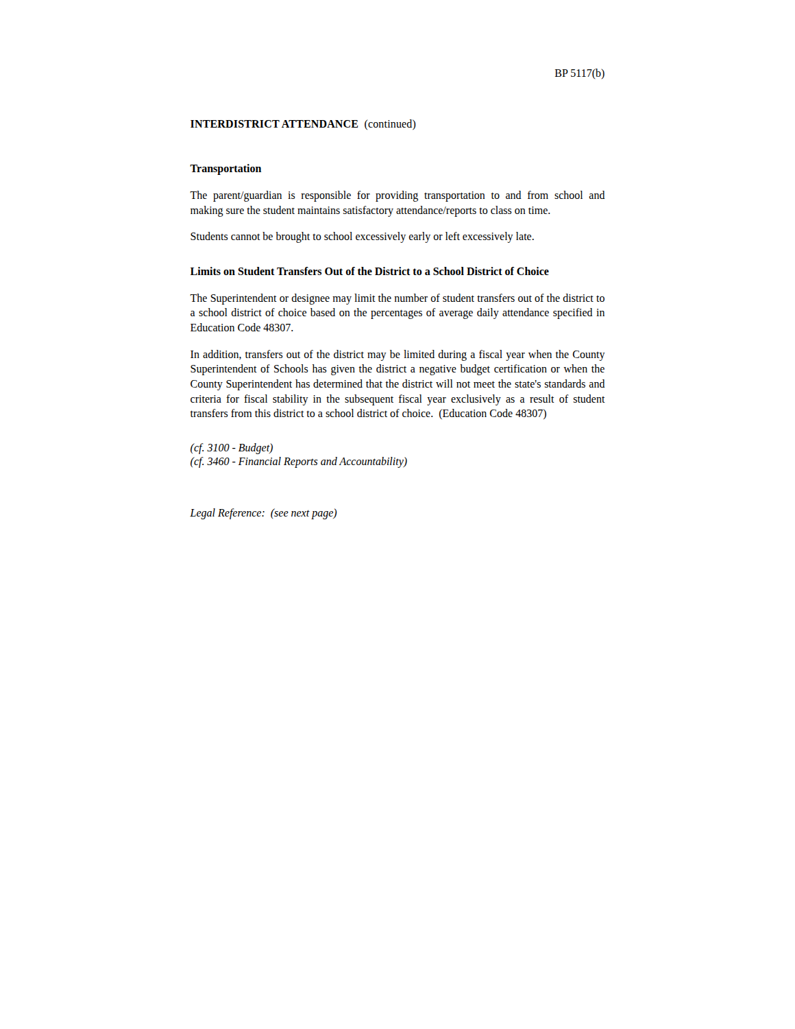BP 5117(b)
INTERDISTRICT ATTENDANCE (continued)
Transportation
The parent/guardian is responsible for providing transportation to and from school and making sure the student maintains satisfactory attendance/reports to class on time.
Students cannot be brought to school excessively early or left excessively late.
Limits on Student Transfers Out of the District to a School District of Choice
The Superintendent or designee may limit the number of student transfers out of the district to a school district of choice based on the percentages of average daily attendance specified in Education Code 48307.
In addition, transfers out of the district may be limited during a fiscal year when the County Superintendent of Schools has given the district a negative budget certification or when the County Superintendent has determined that the district will not meet the state's standards and criteria for fiscal stability in the subsequent fiscal year exclusively as a result of student transfers from this district to a school district of choice. (Education Code 48307)
(cf. 3100 - Budget)
(cf. 3460 - Financial Reports and Accountability)
Legal Reference: (see next page)